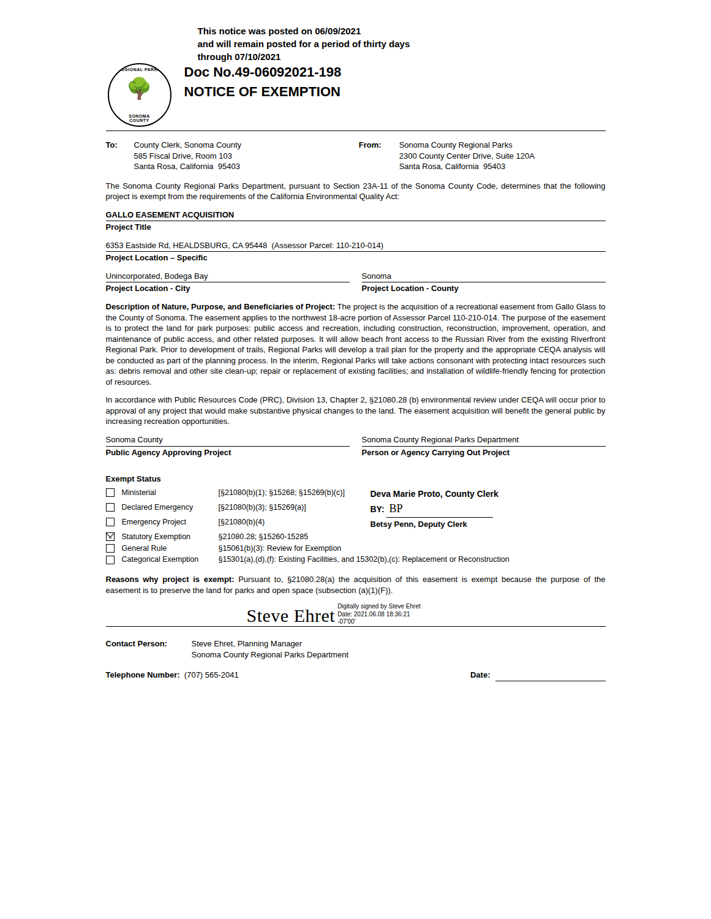This notice was posted on 06/09/2021
and will remain posted for a period of thirty days
through 07/10/2021
REGIONAL PARKS
🌳
SONOMA
COUNTY
Doc No.49-06092021-198
NOTICE OF EXEMPTION
| To: | County Clerk, Sonoma County 585 Fiscal Drive, Room 103 Santa Rosa, California 95403 | From: | Sonoma County Regional Parks 2300 County Center Drive, Suite 120A Santa Rosa, California 95403 |
The Sonoma County Regional Parks Department, pursuant to Section 23A-11 of the Sonoma County Code, determines that the following project is exempt from the requirements of the California Environmental Quality Act:
GALLO EASEMENT ACQUISITION
Project Title
6353 Eastside Rd, HEALDSBURG, CA 95448 (Assessor Parcel: 110-210-014)
Project Location – Specific
Unincorporated, Bodega Bay
Project Location - City
Sonoma
Project Location - County
Description of Nature, Purpose, and Beneficiaries of Project: The project is the acquisition of a recreational easement from Gallo Glass to the County of Sonoma. The easement applies to the northwest 18-acre portion of Assessor Parcel 110-210-014. The purpose of the easement is to protect the land for park purposes: public access and recreation, including construction, reconstruction, improvement, operation, and maintenance of public access, and other related purposes. It will allow beach front access to the Russian River from the existing Riverfront Regional Park. Prior to development of trails, Regional Parks will develop a trail plan for the property and the appropriate CEQA analysis will be conducted as part of the planning process. In the interim, Regional Parks will take actions consonant with protecting intact resources such as: debris removal and other site clean-up; repair or replacement of existing facilities; and installation of wildlife-friendly fencing for protection of resources.
In accordance with Public Resources Code (PRC), Division 13, Chapter 2, §21080.28 (b) environmental review under CEQA will occur prior to approval of any project that would make substantive physical changes to the land. The easement acquisition will benefit the general public by increasing recreation opportunities.
Sonoma County
Public Agency Approving Project
Sonoma County Regional Parks Department
Person or Agency Carrying Out Project
Exempt Status
| | Ministerial | [§21080(b)(1); §15268; §15269(b)(c)] | Deva Marie Proto, County Clerk BY: BP Betsy Penn, Deputy Clerk |
| | Declared Emergency | [§21080(b)(3); §15269(a)] |
| | Emergency Project | [§21080(b)(4) |
| | Statutory Exemption | §21080.28; §15260-15285 |
| | General Rule | §15061(b)(3): Review for Exemption |
| | Categorical Exemption | §15301(a),(d),(f): Existing Facilities, and 15302(b),(c): Replacement or Reconstruction |
Reasons why project is exempt: Pursuant to, §21080.28(a) the acquisition of this easement is exempt because the purpose of the easement is to preserve the land for parks and open space (subsection (a)(1)(F)).
Steve Ehret Digitally signed by Steve Ehret
Date: 2021.06.08 18:36:21
-07'00'
Contact Person:
Steve Ehret, Planning Manager
Sonoma County Regional Parks Department
Telephone Number: (707) 565-2041
Date: